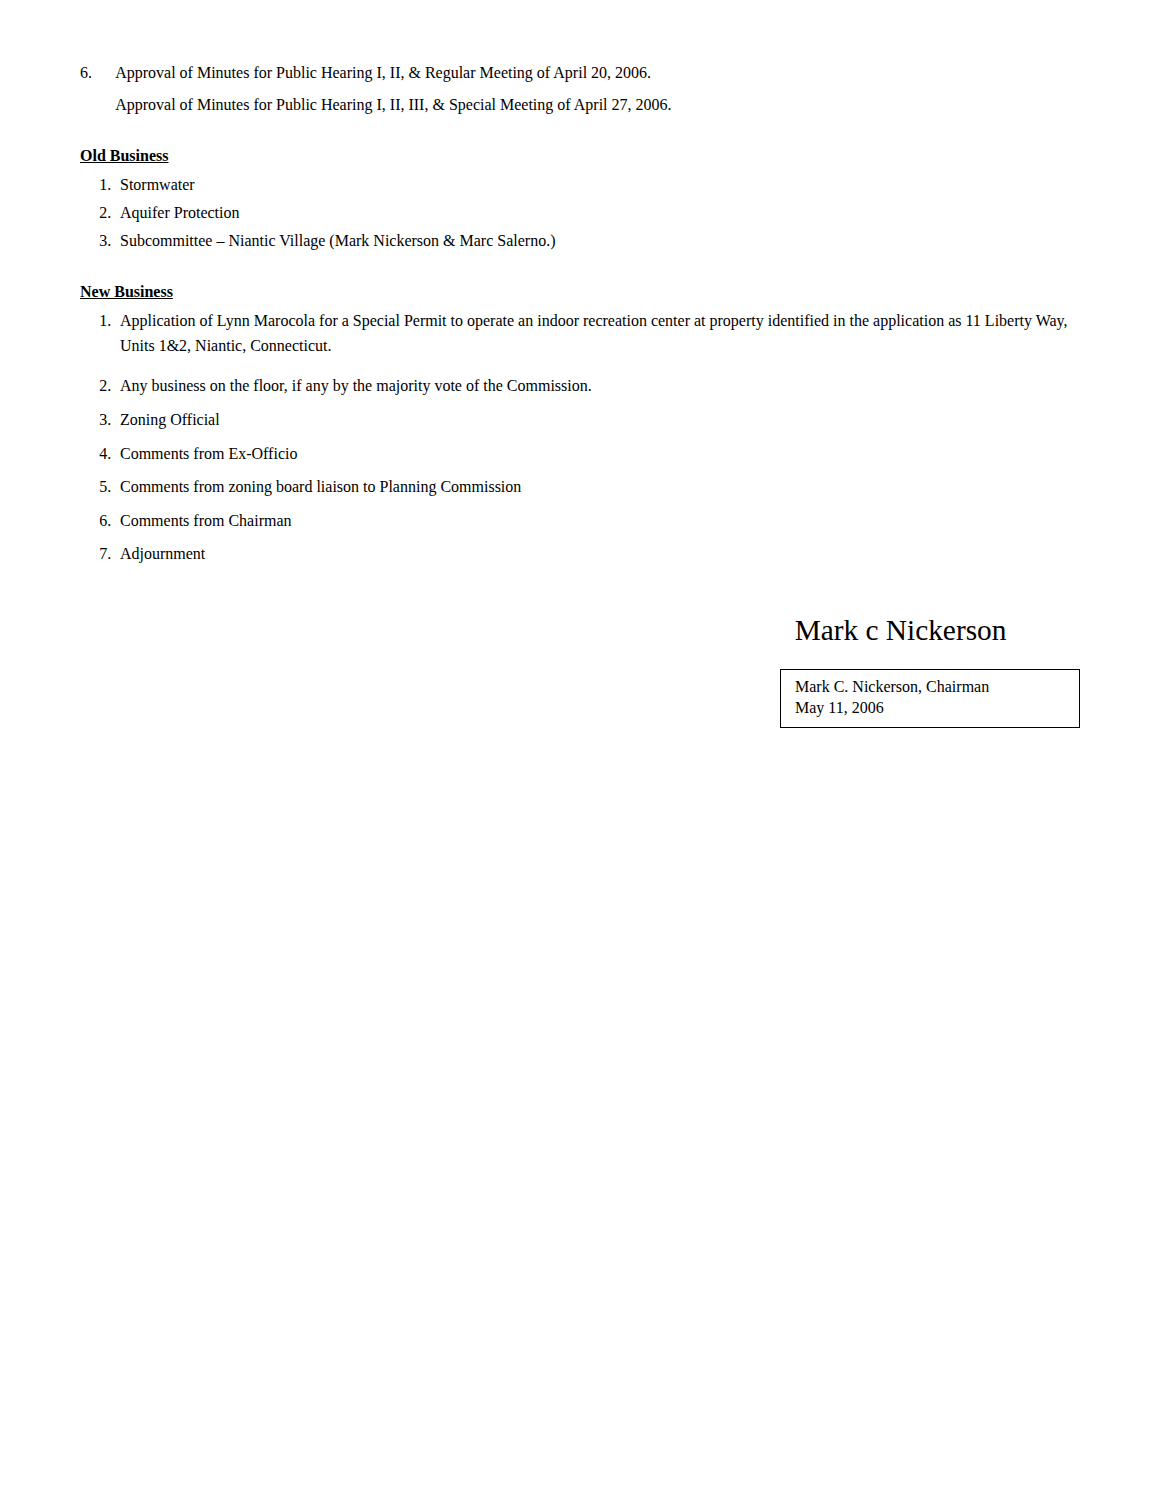6.
Approval of Minutes for Public Hearing I, II, & Regular Meeting of April 20, 2006.
Approval of Minutes for Public Hearing I, II, III, & Special Meeting of April 27, 2006.
Old Business
Stormwater
Aquifer Protection
Subcommittee – Niantic Village (Mark Nickerson & Marc Salerno.)
New Business
Application of Lynn Marocola for a Special Permit to operate an indoor recreation center at property identified in the application as 11 Liberty Way, Units 1&2, Niantic, Connecticut.
Any business on the floor, if any by the majority vote of the Commission.
Zoning Official
Comments from Ex-Officio
Comments from zoning board liaison to Planning Commission
Comments from Chairman
Adjournment
Mark c Nickerson
Mark C. Nickerson, Chairman
May 11, 2006